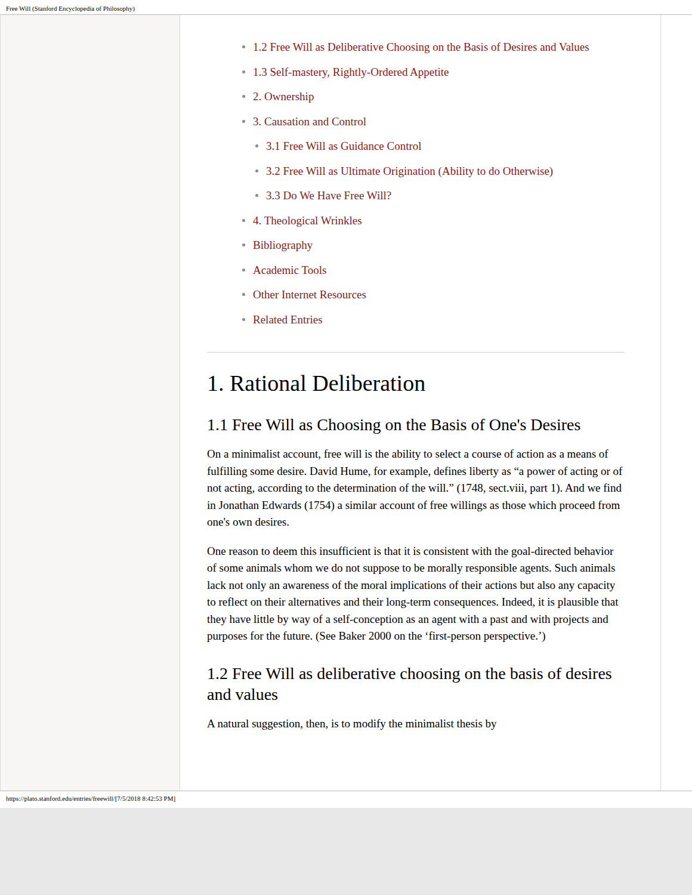Free Will (Stanford Encyclopedia of Philosophy)
1.2 Free Will as Deliberative Choosing on the Basis of Desires and Values
1.3 Self-mastery, Rightly-Ordered Appetite
2. Ownership
3. Causation and Control
3.1 Free Will as Guidance Control
3.2 Free Will as Ultimate Origination (Ability to do Otherwise)
3.3 Do We Have Free Will?
4. Theological Wrinkles
Bibliography
Academic Tools
Other Internet Resources
Related Entries
1. Rational Deliberation
1.1 Free Will as Choosing on the Basis of One's Desires
On a minimalist account, free will is the ability to select a course of action as a means of fulfilling some desire. David Hume, for example, defines liberty as “a power of acting or of not acting, according to the determination of the will.” (1748, sect.viii, part 1). And we find in Jonathan Edwards (1754) a similar account of free willings as those which proceed from one's own desires.
One reason to deem this insufficient is that it is consistent with the goal-directed behavior of some animals whom we do not suppose to be morally responsible agents. Such animals lack not only an awareness of the moral implications of their actions but also any capacity to reflect on their alternatives and their long-term consequences. Indeed, it is plausible that they have little by way of a self-conception as an agent with a past and with projects and purposes for the future. (See Baker 2000 on the ‘first-person perspective.’)
1.2 Free Will as deliberative choosing on the basis of desires and values
A natural suggestion, then, is to modify the minimalist thesis by
https://plato.stanford.edu/entries/freewill/[7/5/2018 8:42:53 PM]